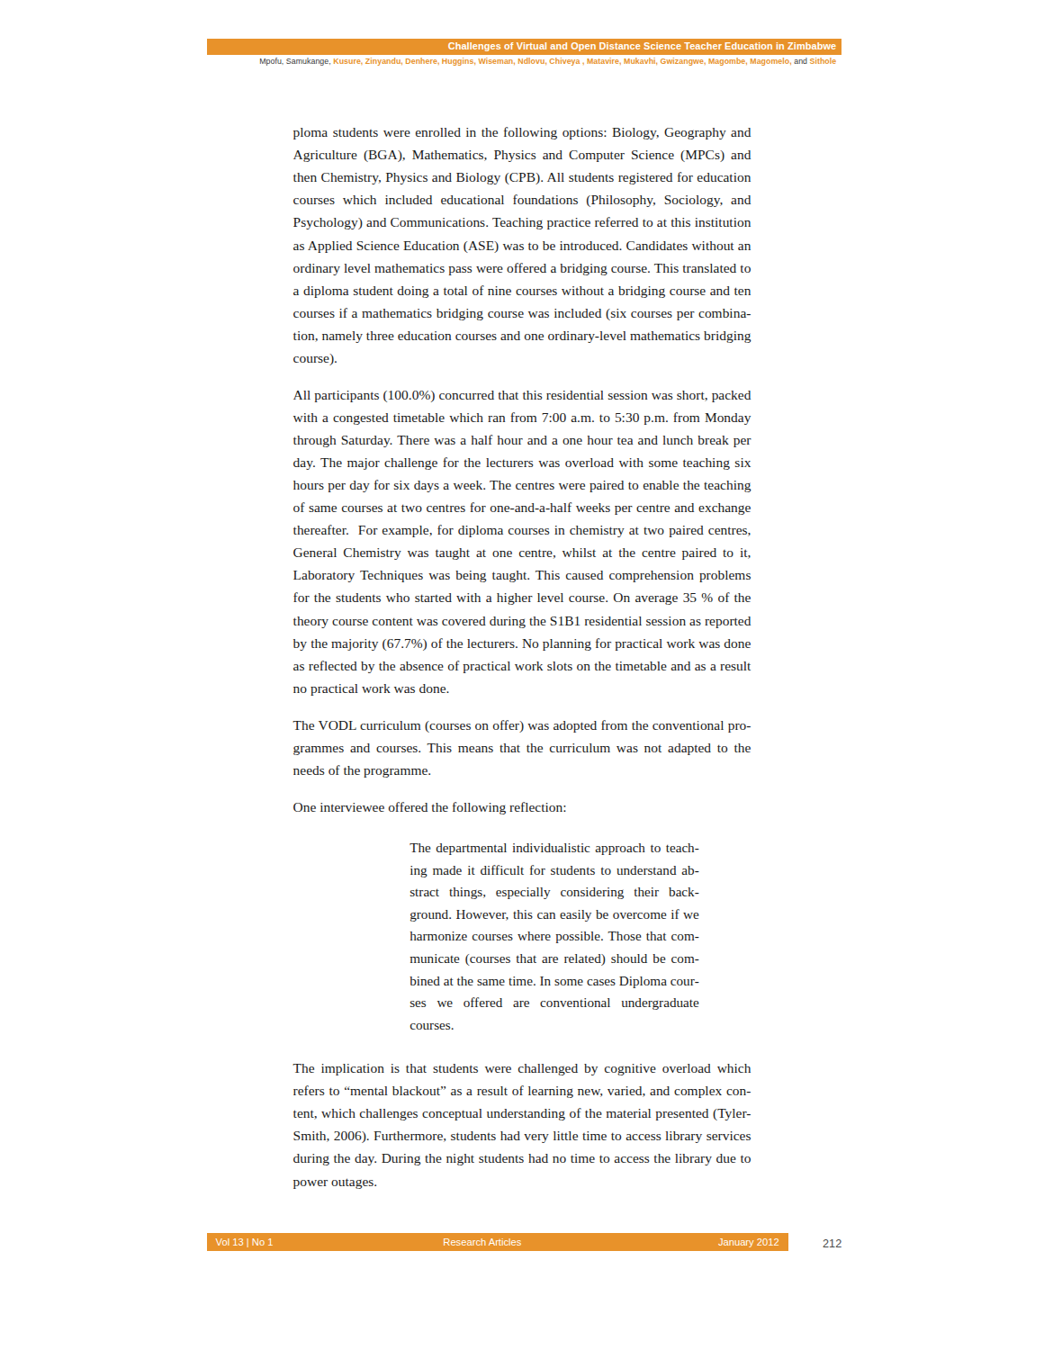Challenges of Virtual and Open Distance Science Teacher Education in Zimbabwe
Mpofu, Samukange, Kusure, Zinyandu, Denhere, Huggins, Wiseman, Ndlovu, Chiveya , Matavire, Mukavhi, Gwizangwe, Magombe, Magomelo, and Sithole
ploma students were enrolled in the following options: Biology, Geography and Agriculture (BGA), Mathematics, Physics and Computer Science (MPCs) and then Chemistry, Physics and Biology (CPB). All students registered for education courses which included educational foundations (Philosophy, Sociology, and Psychology) and Communications. Teaching practice referred to at this institution as Applied Science Education (ASE) was to be introduced. Candidates without an ordinary level mathematics pass were offered a bridging course. This translated to a diploma student doing a total of nine courses without a bridging course and ten courses if a mathematics bridging course was included (six courses per combination, namely three education courses and one ordinary-level mathematics bridging course).
All participants (100.0%) concurred that this residential session was short, packed with a congested timetable which ran from 7:00 a.m. to 5:30 p.m. from Monday through Saturday. There was a half hour and a one hour tea and lunch break per day. The major challenge for the lecturers was overload with some teaching six hours per day for six days a week. The centres were paired to enable the teaching of same courses at two centres for one-and-a-half weeks per centre and exchange thereafter. For example, for diploma courses in chemistry at two paired centres, General Chemistry was taught at one centre, whilst at the centre paired to it, Laboratory Techniques was being taught. This caused comprehension problems for the students who started with a higher level course. On average 35 % of the theory course content was covered during the S1B1 residential session as reported by the majority (67.7%) of the lecturers. No planning for practical work was done as reflected by the absence of practical work slots on the timetable and as a result no practical work was done.
The VODL curriculum (courses on offer) was adopted from the conventional programmes and courses. This means that the curriculum was not adapted to the needs of the programme.
One interviewee offered the following reflection:
The departmental individualistic approach to teaching made it difficult for students to understand abstract things, especially considering their background. However, this can easily be overcome if we harmonize courses where possible. Those that communicate (courses that are related) should be combined at the same time. In some cases Diploma courses we offered are conventional undergraduate courses.
The implication is that students were challenged by cognitive overload which refers to “mental blackout” as a result of learning new, varied, and complex content, which challenges conceptual understanding of the material presented (Tyler-Smith, 2006). Furthermore, students had very little time to access library services during the day. During the night students had no time to access the library due to power outages.
Vol 13 | No 1 Research Articles January 2012
212